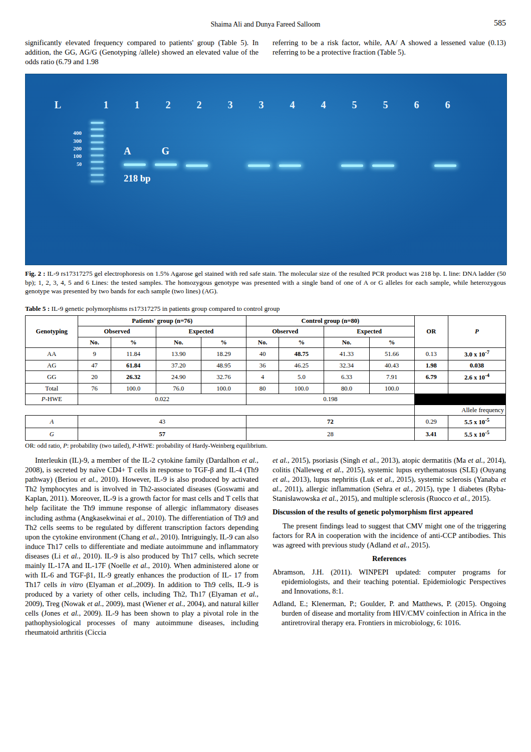Shaima Ali and Dunya Fareed Salloom 585
significantly elevated frequency compared to patients' group (Table 5). In addition, the GG, AG/G (Genotyping /allele) showed an elevated value of the odds ratio (6.79 and 1.98
referring to be a risk factor, while, AA/ A showed a lessened value (0.13) referring to be a protective fraction (Table 5).
L 1 1 2 2 3 3 4 4 5 5 6 6
400
300
200
100
50
A G
218 bp
Fig. 2 : IL-9 rs17317275 gel electrophoresis on 1.5% Agarose gel stained with red safe stain. The molecular size of the resulted PCR product was 218 bp. L line: DNA ladder (50 bp); 1, 2, 3, 4, 5 and 6 Lines: the tested samples. The homozygous genotype was presented with a single band of one of A or G alleles for each sample, while heterozygous genotype was presented by two bands for each sample (two lines) (AG).
Table 5 : IL-9 genetic polymorphisms rs17317275 in patients group compared to control group
| Genotyping | Patients' group (n=76) | Control group (n=80) | OR | P |
| --- | --- | --- | --- | --- |
| Observed | Expected | Observed | Expected |
| No. | % | No. | % | No. | % | No. | % |
| AA | 9 | 11.84 | 13.90 | 18.29 | 40 | 48.75 | 41.33 | 51.66 | 0.13 | 3.0 x 10 -7 |
| AG | 47 | 61.84 | 37.20 | 48.95 | 36 | 46.25 | 32.34 | 40.43 | 1.98 | 0.038 |
| GG | 20 | 26.32 | 24.90 | 32.76 | 4 | 5.0 | 6.33 | 7.91 | 6.79 | 2.6 x 10 -4 |
| Total | 76 | 100.0 | 76.0 | 100.0 | 80 | 100.0 | 80.0 | 100.0 | | |
| P -HWE | 0.022 | 0.198 | | |
| | Allele frequency |
| A | 43 | 72 | 0.29 | 5.5 x 10 -5 |
| G | 57 | 28 | 3.41 | 5.5 x 10 -5 |
OR: odd ratio, P: probability (two tailed), P-HWE: probability of Hardy-Weinberg equilibrium.
Interleukin (IL)-9, a member of the IL-2 cytokine family (Dardalhon et al., 2008), is secreted by naïve CD4+ T cells in response to TGF-β and IL-4 (Th9 pathway) (Beriou et al., 2010). However, IL-9 is also produced by activated Th2 lymphocytes and is involved in Th2-associated diseases (Goswami and Kaplan, 2011). Moreover, IL-9 is a growth factor for mast cells and T cells that help facilitate the Th9 immune response of allergic inflammatory diseases including asthma (Angkasekwinai et al., 2010). The differentiation of Th9 and Th2 cells seems to be regulated by different transcription factors depending upon the cytokine environment (Chang et al., 2010). Intriguingly, IL-9 can also induce Th17 cells to differentiate and mediate autoimmune and inflammatory diseases (Li et al., 2010). IL-9 is also produced by Th17 cells, which secrete mainly IL-17A and IL-17F (Noelle et al., 2010). When administered alone or with IL-6 and TGF-β1, IL-9 greatly enhances the production of IL- 17 from Th17 cells in vitro (Elyaman et al.,2009). In addition to Th9 cells, IL-9 is produced by a variety of other cells, including Th2, Th17 (Elyaman et al., 2009), Treg (Nowak et al., 2009), mast (Wiener et al., 2004), and natural killer cells (Jones et al., 2009). IL-9 has been shown to play a pivotal role in the pathophysiological processes of many autoimmune diseases, including rheumatoid arthritis (Ciccia
et al., 2015), psoriasis (Singh et al., 2013), atopic dermatitis (Ma et al., 2014), colitis (Nalleweg et al., 2015), systemic lupus erythematosus (SLE) (Ouyang et al., 2013), lupus nephritis (Luk et al., 2015), systemic sclerosis (Yanaba et al., 2011), allergic inflammation (Sehra et al., 2015), type 1 diabetes (Ryba-Stanisławowska et al., 2015), and multiple sclerosis (Ruocco et al., 2015).
Discussion of the results of genetic polymorphism first appeared
The present findings lead to suggest that CMV might one of the triggering factors for RA in cooperation with the incidence of anti-CCP antibodies. This was agreed with previous study (Adland et al., 2015).
References
Abramson, J.H. (2011). WINPEPI updated: computer programs for epidemiologists, and their teaching potential. Epidemiologic Perspectives and Innovations, 8:1.
Adland, E.; Klenerman, P.; Goulder, P. and Matthews, P. (2015). Ongoing burden of disease and mortality from HIV/CMV coinfection in Africa in the antiretroviral therapy era. Frontiers in microbiology, 6: 1016.